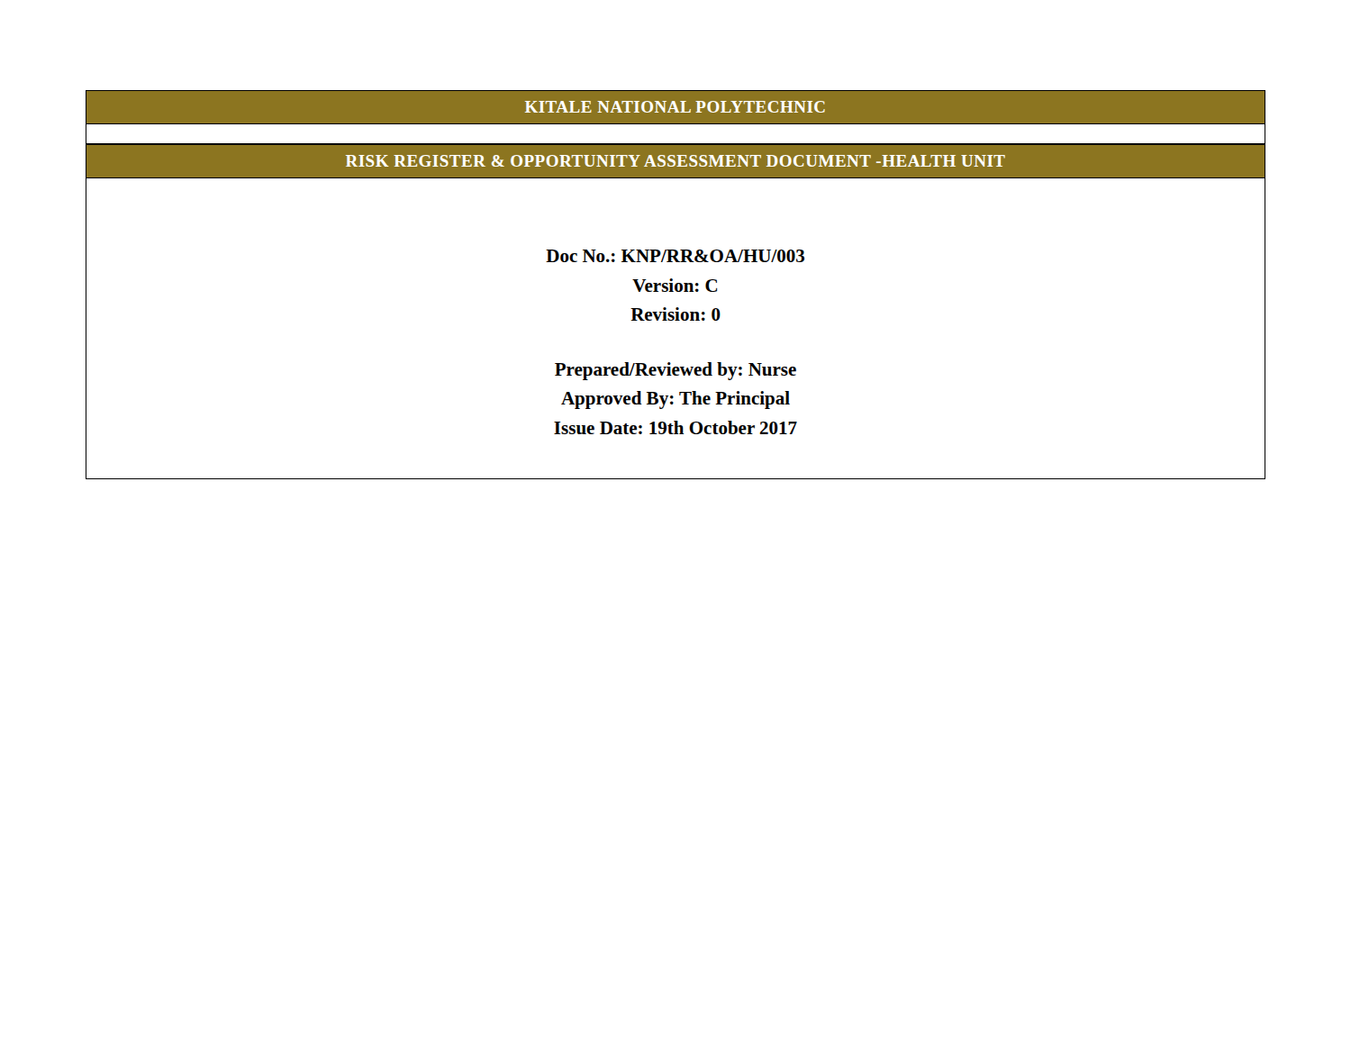KITALE NATIONAL POLYTECHNIC
RISK REGISTER & OPPORTUNITY ASSESSMENT DOCUMENT -HEALTH UNIT
Doc No.: KNP/RR&OA/HU/003
Version: C
Revision: 0
Prepared/Reviewed by: Nurse
Approved By: The Principal
Issue Date: 19th October 2017